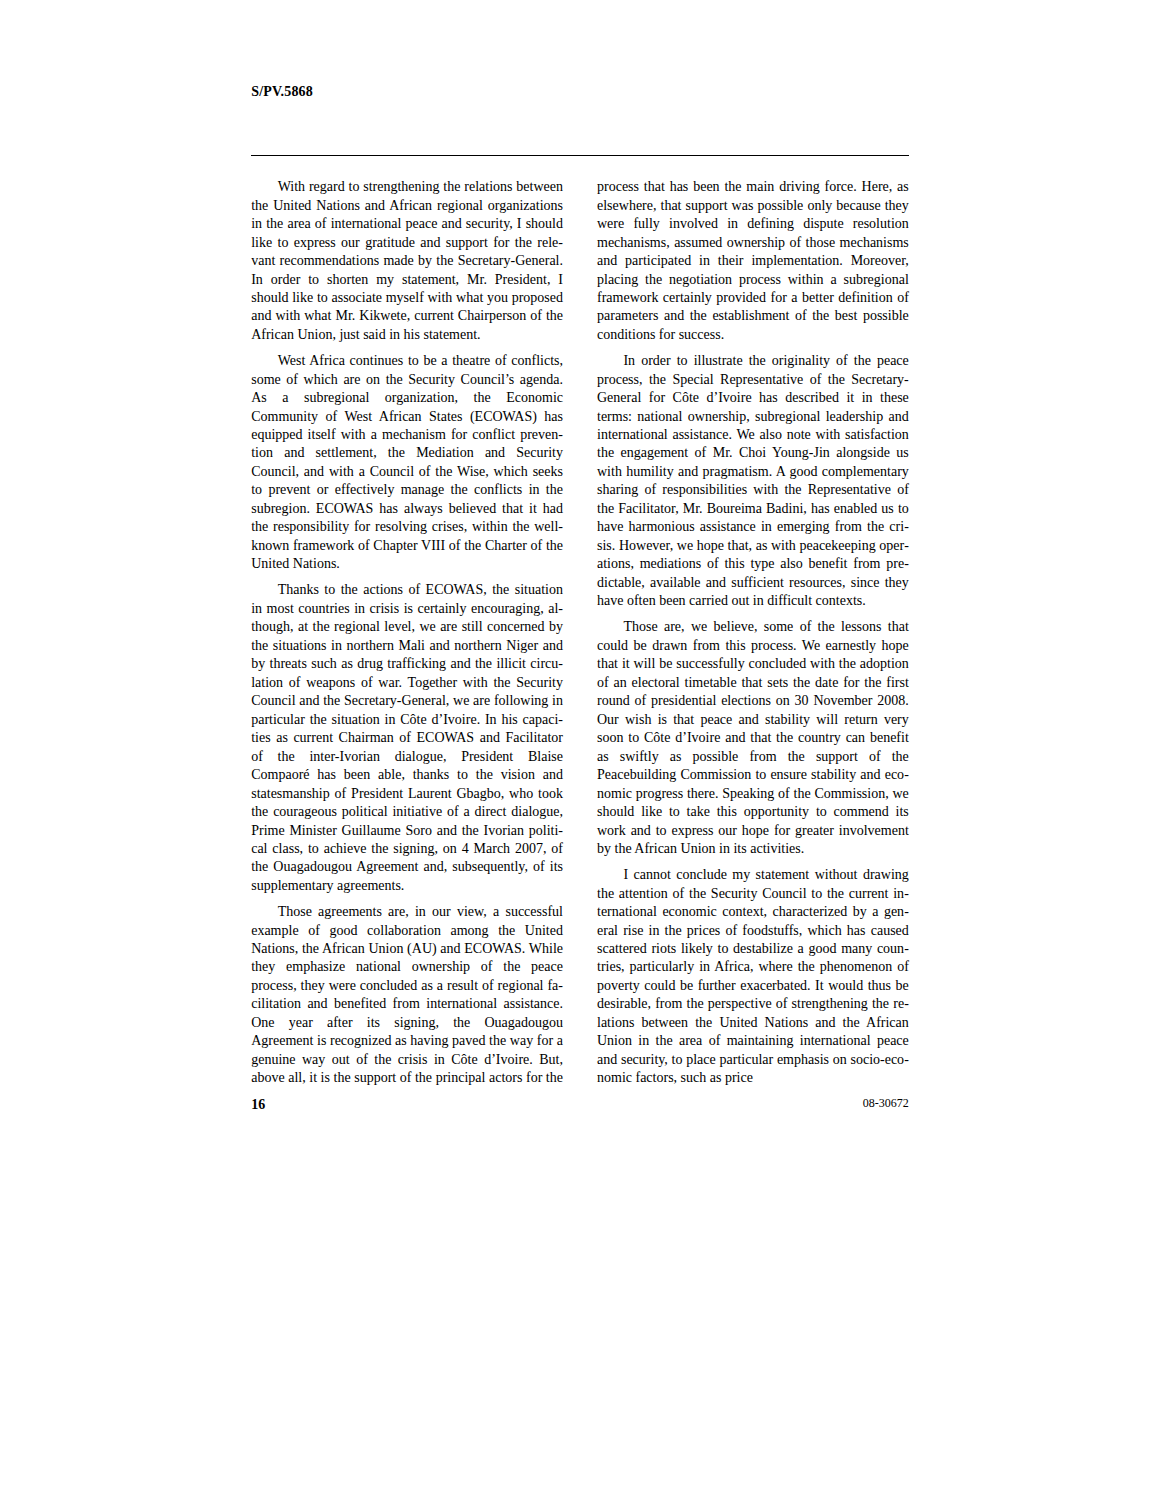S/PV.5868
With regard to strengthening the relations between the United Nations and African regional organizations in the area of international peace and security, I should like to express our gratitude and support for the relevant recommendations made by the Secretary-General. In order to shorten my statement, Mr. President, I should like to associate myself with what you proposed and with what Mr. Kikwete, current Chairperson of the African Union, just said in his statement.
West Africa continues to be a theatre of conflicts, some of which are on the Security Council’s agenda. As a subregional organization, the Economic Community of West African States (ECOWAS) has equipped itself with a mechanism for conflict prevention and settlement, the Mediation and Security Council, and with a Council of the Wise, which seeks to prevent or effectively manage the conflicts in the subregion. ECOWAS has always believed that it had the responsibility for resolving crises, within the well-known framework of Chapter VIII of the Charter of the United Nations.
Thanks to the actions of ECOWAS, the situation in most countries in crisis is certainly encouraging, although, at the regional level, we are still concerned by the situations in northern Mali and northern Niger and by threats such as drug trafficking and the illicit circulation of weapons of war. Together with the Security Council and the Secretary-General, we are following in particular the situation in Côte d’Ivoire. In his capacities as current Chairman of ECOWAS and Facilitator of the inter-Ivorian dialogue, President Blaise Compaoré has been able, thanks to the vision and statesmanship of President Laurent Gbagbo, who took the courageous political initiative of a direct dialogue, Prime Minister Guillaume Soro and the Ivorian political class, to achieve the signing, on 4 March 2007, of the Ouagadougou Agreement and, subsequently, of its supplementary agreements.
Those agreements are, in our view, a successful example of good collaboration among the United Nations, the African Union (AU) and ECOWAS. While they emphasize national ownership of the peace process, they were concluded as a result of regional facilitation and benefited from international assistance. One year after its signing, the Ouagadougou Agreement is recognized as having paved the way for a genuine way out of the crisis in Côte d’Ivoire. But, above all, it is the support of the principal actors for the process that has been the main driving force. Here, as elsewhere, that support was possible only because they were fully involved in defining dispute resolution mechanisms, assumed ownership of those mechanisms and participated in their implementation. Moreover, placing the negotiation process within a subregional framework certainly provided for a better definition of parameters and the establishment of the best possible conditions for success.
In order to illustrate the originality of the peace process, the Special Representative of the Secretary-General for Côte d’Ivoire has described it in these terms: national ownership, subregional leadership and international assistance. We also note with satisfaction the engagement of Mr. Choi Young-Jin alongside us with humility and pragmatism. A good complementary sharing of responsibilities with the Representative of the Facilitator, Mr. Boureima Badini, has enabled us to have harmonious assistance in emerging from the crisis. However, we hope that, as with peacekeeping operations, mediations of this type also benefit from predictable, available and sufficient resources, since they have often been carried out in difficult contexts.
Those are, we believe, some of the lessons that could be drawn from this process. We earnestly hope that it will be successfully concluded with the adoption of an electoral timetable that sets the date for the first round of presidential elections on 30 November 2008. Our wish is that peace and stability will return very soon to Côte d’Ivoire and that the country can benefit as swiftly as possible from the support of the Peacebuilding Commission to ensure stability and economic progress there. Speaking of the Commission, we should like to take this opportunity to commend its work and to express our hope for greater involvement by the African Union in its activities.
I cannot conclude my statement without drawing the attention of the Security Council to the current international economic context, characterized by a general rise in the prices of foodstuffs, which has caused scattered riots likely to destabilize a good many countries, particularly in Africa, where the phenomenon of poverty could be further exacerbated. It would thus be desirable, from the perspective of strengthening the relations between the United Nations and the African Union in the area of maintaining international peace and security, to place particular emphasis on socio-economic factors, such as price
16
08-30672